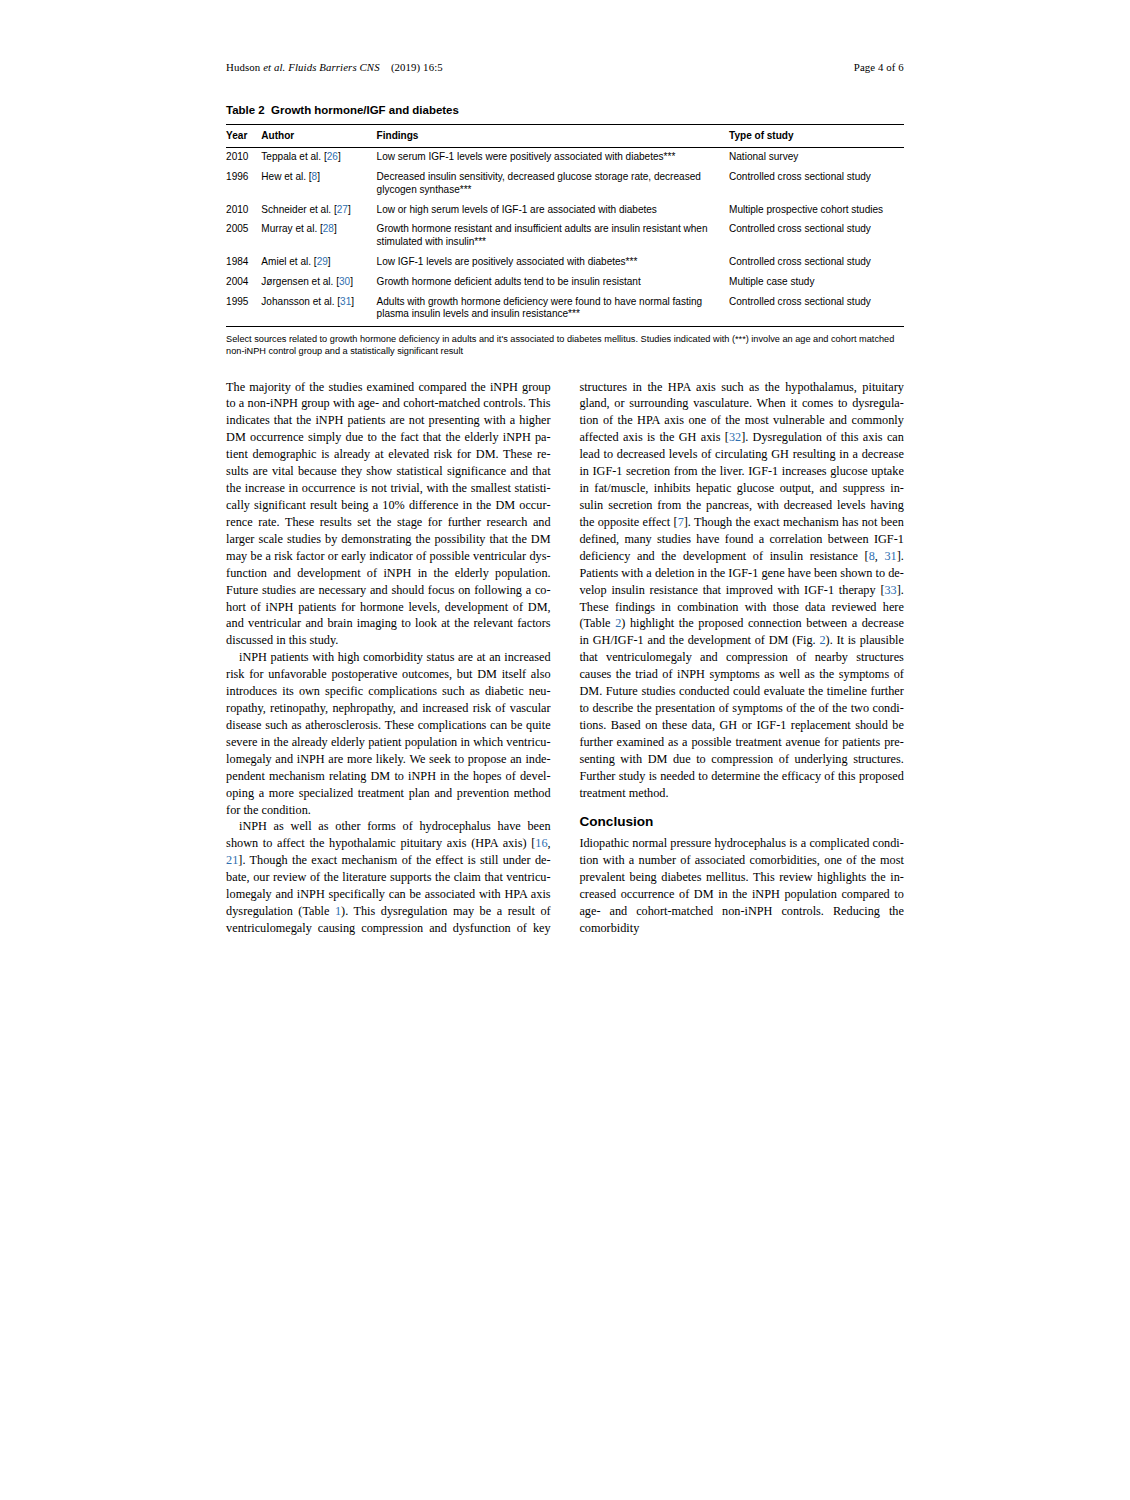Hudson et al. Fluids Barriers CNS (2019) 16:5
Page 4 of 6
Table 2 Growth hormone/IGF and diabetes
| Year | Author | Findings | Type of study |
| --- | --- | --- | --- |
| 2010 | Teppala et al. [ 26 ] | Low serum IGF-1 levels were positively associated with diabetes*** | National survey |
| 1996 | Hew et al. [ 8 ] | Decreased insulin sensitivity, decreased glucose storage rate, decreased glycogen synthase*** | Controlled cross sectional study |
| 2010 | Schneider et al. [ 27 ] | Low or high serum levels of IGF-1 are associated with diabetes | Multiple prospective cohort studies |
| 2005 | Murray et al. [ 28 ] | Growth hormone resistant and insufficient adults are insulin resistant when stimulated with insulin*** | Controlled cross sectional study |
| 1984 | Amiel et al. [ 29 ] | Low IGF-1 levels are positively associated with diabetes*** | Controlled cross sectional study |
| 2004 | Jørgensen et al. [ 30 ] | Growth hormone deficient adults tend to be insulin resistant | Multiple case study |
| 1995 | Johansson et al. [ 31 ] | Adults with growth hormone deficiency were found to have normal fasting plasma insulin levels and insulin resistance*** | Controlled cross sectional study |
Select sources related to growth hormone deficiency in adults and it's associated to diabetes mellitus. Studies indicated with (***) involve an age and cohort matched non-iNPH control group and a statistically significant result
The majority of the studies examined compared the iNPH group to a non-iNPH group with age- and cohort-matched controls. This indicates that the iNPH patients are not presenting with a higher DM occurrence simply due to the fact that the elderly iNPH patient demographic is already at elevated risk for DM. These results are vital because they show statistical significance and that the increase in occurrence is not trivial, with the smallest statistically significant result being a 10% difference in the DM occurrence rate. These results set the stage for further research and larger scale studies by demonstrating the possibility that the DM may be a risk factor or early indicator of possible ventricular dysfunction and development of iNPH in the elderly population. Future studies are necessary and should focus on following a cohort of iNPH patients for hormone levels, development of DM, and ventricular and brain imaging to look at the relevant factors discussed in this study.
iNPH patients with high comorbidity status are at an increased risk for unfavorable postoperative outcomes, but DM itself also introduces its own specific complications such as diabetic neuropathy, retinopathy, nephropathy, and increased risk of vascular disease such as atherosclerosis. These complications can be quite severe in the already elderly patient population in which ventriculomegaly and iNPH are more likely. We seek to propose an independent mechanism relating DM to iNPH in the hopes of developing a more specialized treatment plan and prevention method for the condition.
iNPH as well as other forms of hydrocephalus have been shown to affect the hypothalamic pituitary axis (HPA axis) [16, 21]. Though the exact mechanism of the effect is still under debate, our review of the literature supports the claim that ventriculomegaly and iNPH specifically can be associated with HPA axis dysregulation (Table 1). This dysregulation may be a result of ventriculomegaly causing compression and dysfunction of key structures in the HPA axis such as the hypothalamus, pituitary gland, or surrounding vasculature. When it comes to dysregulation of the HPA axis one of the most vulnerable and commonly affected axis is the GH axis [32]. Dysregulation of this axis can lead to decreased levels of circulating GH resulting in a decrease in IGF-1 secretion from the liver. IGF-1 increases glucose uptake in fat/muscle, inhibits hepatic glucose output, and suppress insulin secretion from the pancreas, with decreased levels having the opposite effect [7]. Though the exact mechanism has not been defined, many studies have found a correlation between IGF-1 deficiency and the development of insulin resistance [8, 31]. Patients with a deletion in the IGF-1 gene have been shown to develop insulin resistance that improved with IGF-1 therapy [33]. These findings in combination with those data reviewed here (Table 2) highlight the proposed connection between a decrease in GH/IGF-1 and the development of DM (Fig. 2). It is plausible that ventriculomegaly and compression of nearby structures causes the triad of iNPH symptoms as well as the symptoms of DM. Future studies conducted could evaluate the timeline further to describe the presentation of symptoms of the of the two conditions. Based on these data, GH or IGF-1 replacement should be further examined as a possible treatment avenue for patients presenting with DM due to compression of underlying structures. Further study is needed to determine the efficacy of this proposed treatment method.
Conclusion
Idiopathic normal pressure hydrocephalus is a complicated condition with a number of associated comorbidities, one of the most prevalent being diabetes mellitus. This review highlights the increased occurrence of DM in the iNPH population compared to age- and cohort-matched non-iNPH controls. Reducing the comorbidity